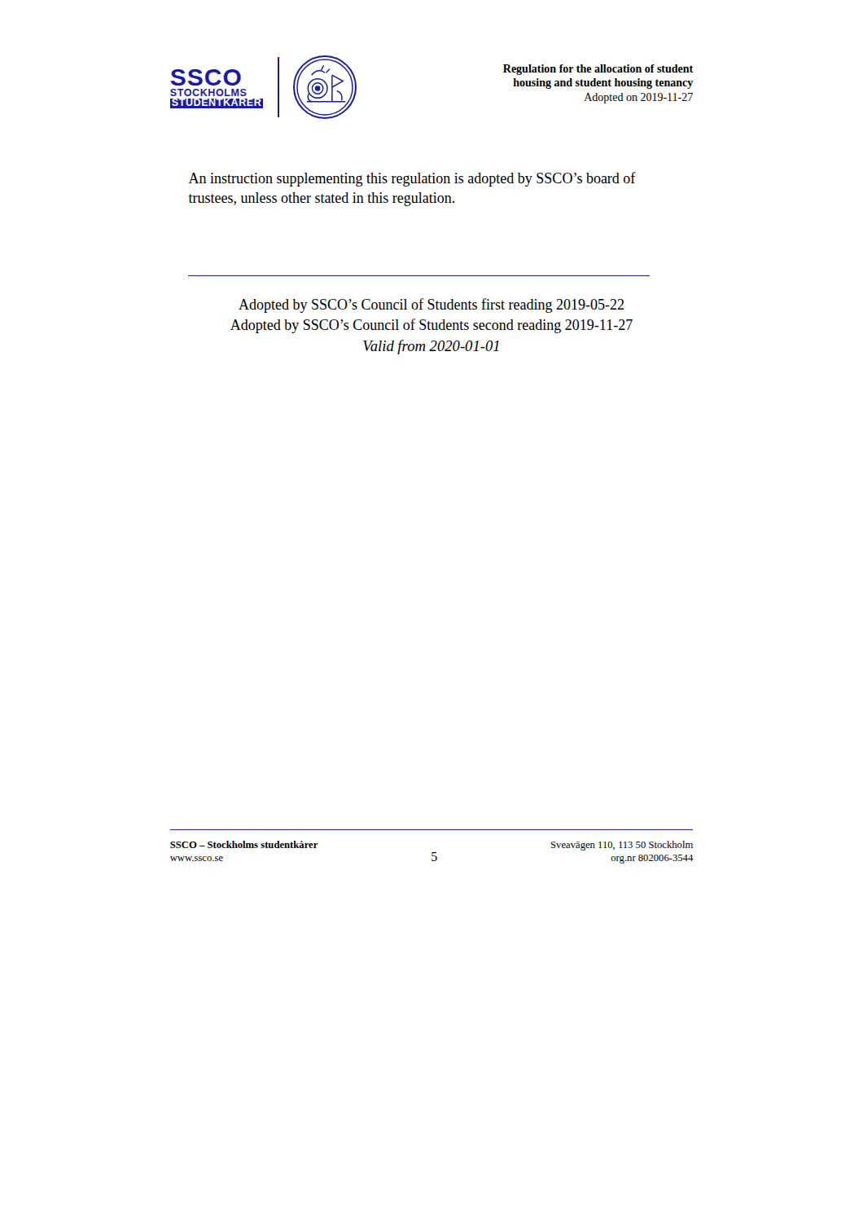SSCO
STOCKHOLMS
STUDENTKÅRER
Regulation for the allocation of student
housing and student housing tenancy
Adopted on 2019-11-27
An instruction supplementing this regulation is adopted by SSCO’s board of trustees, unless other stated in this regulation.
Adopted by SSCO’s Council of Students first reading 2019-05-22
Adopted by SSCO’s Council of Students second reading 2019-11-27
Valid from 2020-01-01
SSCO – Stockholms studentkårer
www.ssco.se
5
Sveavägen 110, 113 50 Stockholm
org.nr 802006-3544